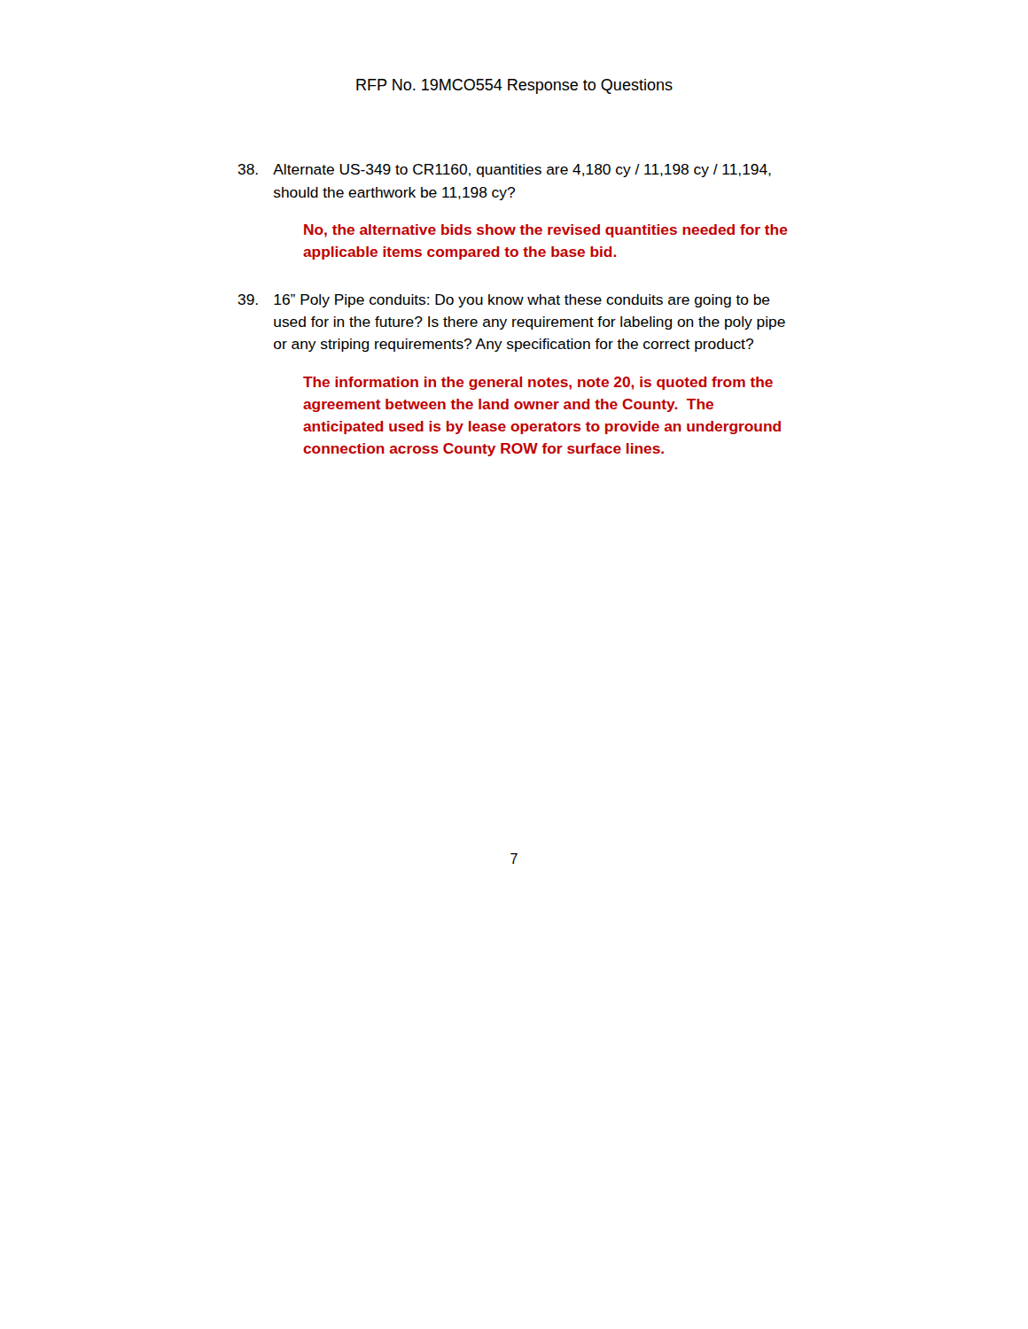RFP No. 19MCO554 Response to Questions
38. Alternate US-349 to CR1160, quantities are 4,180 cy / 11,198 cy / 11,194, should the earthwork be 11,198 cy?
No, the alternative bids show the revised quantities needed for the applicable items compared to the base bid.
39. 16” Poly Pipe conduits: Do you know what these conduits are going to be used for in the future? Is there any requirement for labeling on the poly pipe or any striping requirements? Any specification for the correct product?
The information in the general notes, note 20, is quoted from the agreement between the land owner and the County. The anticipated used is by lease operators to provide an underground connection across County ROW for surface lines.
7